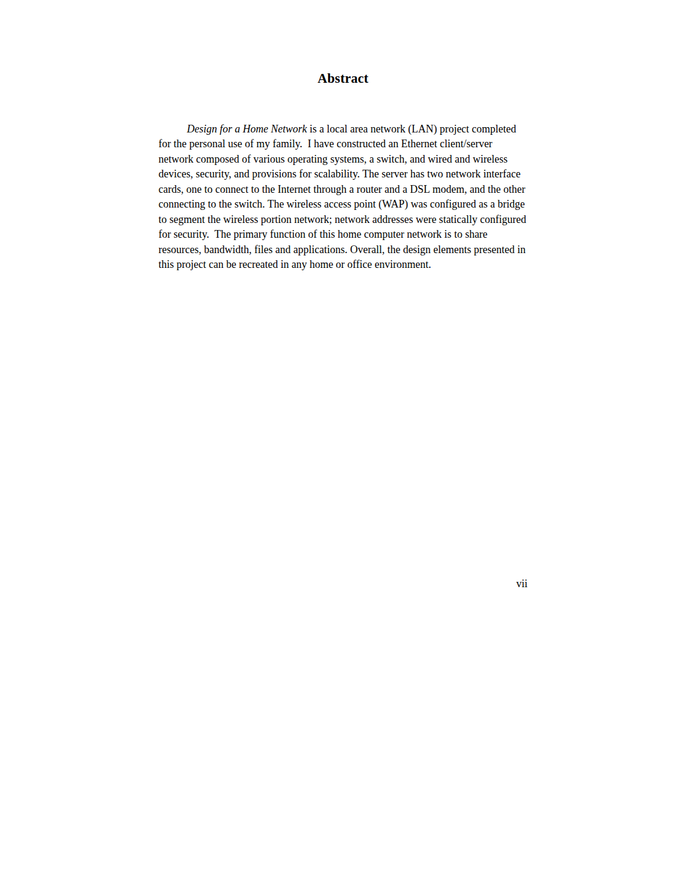Abstract
Design for a Home Network is a local area network (LAN) project completed for the personal use of my family. I have constructed an Ethernet client/server network composed of various operating systems, a switch, and wired and wireless devices, security, and provisions for scalability. The server has two network interface cards, one to connect to the Internet through a router and a DSL modem, and the other connecting to the switch. The wireless access point (WAP) was configured as a bridge to segment the wireless portion network; network addresses were statically configured for security. The primary function of this home computer network is to share resources, bandwidth, files and applications. Overall, the design elements presented in this project can be recreated in any home or office environment.
vii